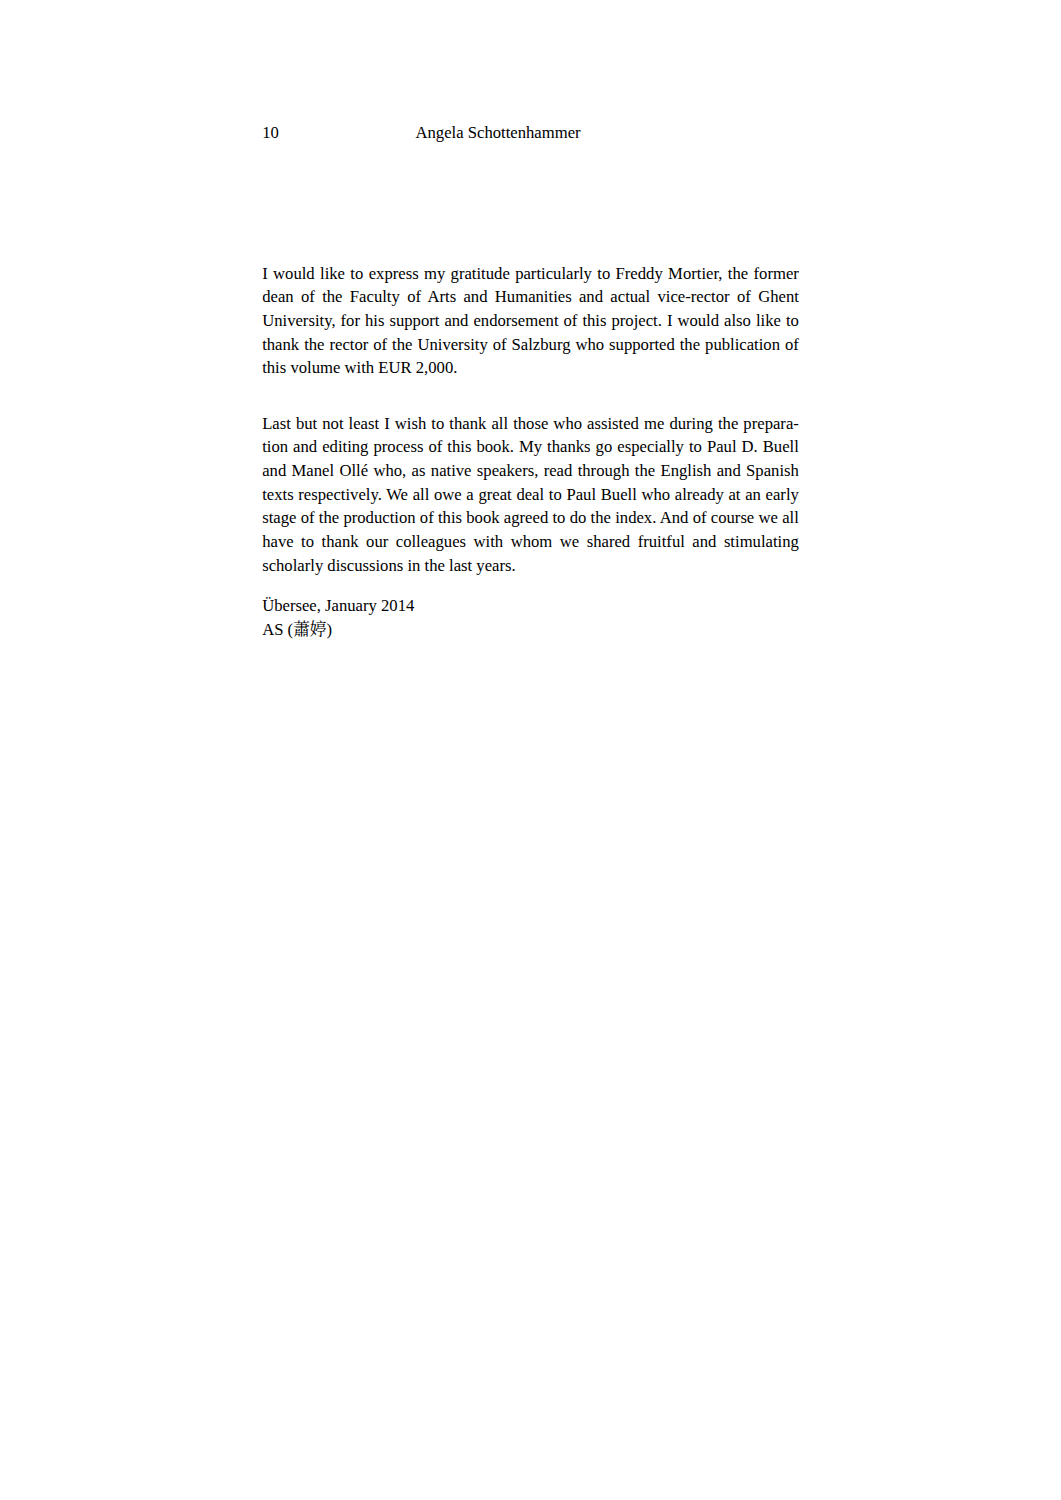10 Angela Schottenhammer
I would like to express my gratitude particularly to Freddy Mortier, the former dean of the Faculty of Arts and Humanities and actual vice-rector of Ghent University, for his support and endorsement of this project. I would also like to thank the rector of the University of Salzburg who supported the publication of this volume with EUR 2,000.
Last but not least I wish to thank all those who assisted me during the preparation and editing process of this book. My thanks go especially to Paul D. Buell and Manel Ollé who, as native speakers, read through the English and Spanish texts respectively. We all owe a great deal to Paul Buell who already at an early stage of the production of this book agreed to do the index. And of course we all have to thank our colleagues with whom we shared fruitful and stimulating scholarly discussions in the last years.
Übersee, January 2014
AS (蕭婷)